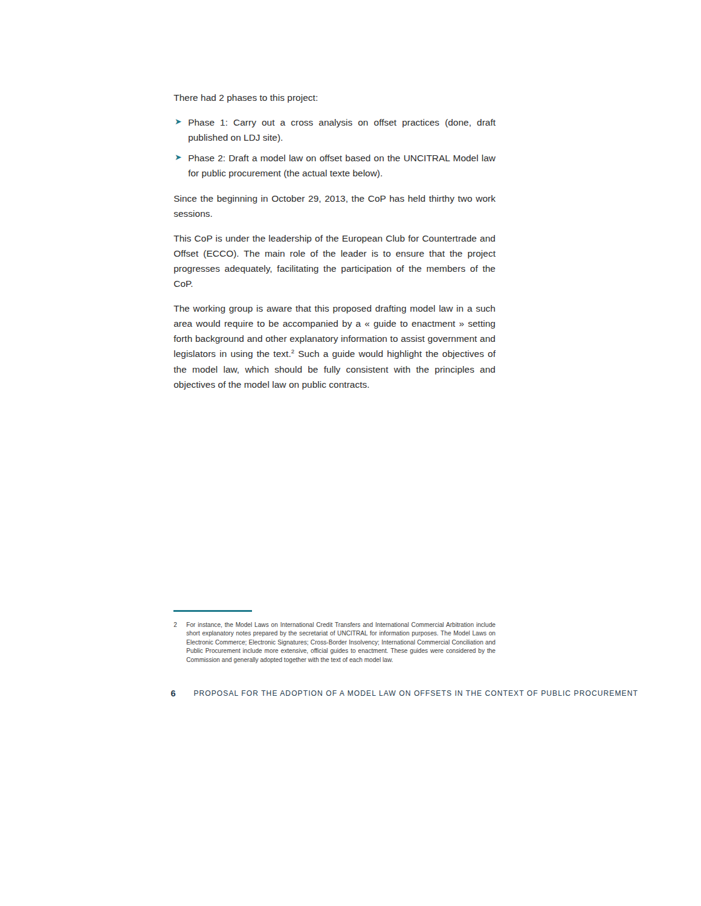There had 2 phases to this project:
Phase 1: Carry out a cross analysis on offset practices (done, draft published on LDJ site).
Phase 2: Draft a model law on offset based on the UNCITRAL Model law for public procurement (the actual texte below).
Since the beginning in October 29, 2013, the CoP has held thirthy two work sessions.
This CoP is under the leadership of the European Club for Countertrade and Offset (ECCO). The main role of the leader is to ensure that the project progresses adequately, facilitating the participation of the members of the CoP.
The working group is aware that this proposed drafting model law in a such area would require to be accompanied by a « guide to enactment » setting forth background and other explanatory information to assist government and legislators in using the text.2 Such a guide would highlight the objectives of the model law, which should be fully consistent with the principles and objectives of the model law on public contracts.
2 For instance, the Model Laws on International Credit Transfers and International Commercial Arbitration include short explanatory notes prepared by the secretariat of UNCITRAL for information purposes. The Model Laws on Electronic Commerce; Electronic Signatures; Cross-Border Insolvency; International Commercial Conciliation and Public Procurement include more extensive, official guides to enactment. These guides were considered by the Commission and generally adopted together with the text of each model law.
6
Proposal for the adoption of a model law on offsets in the context of public procurement